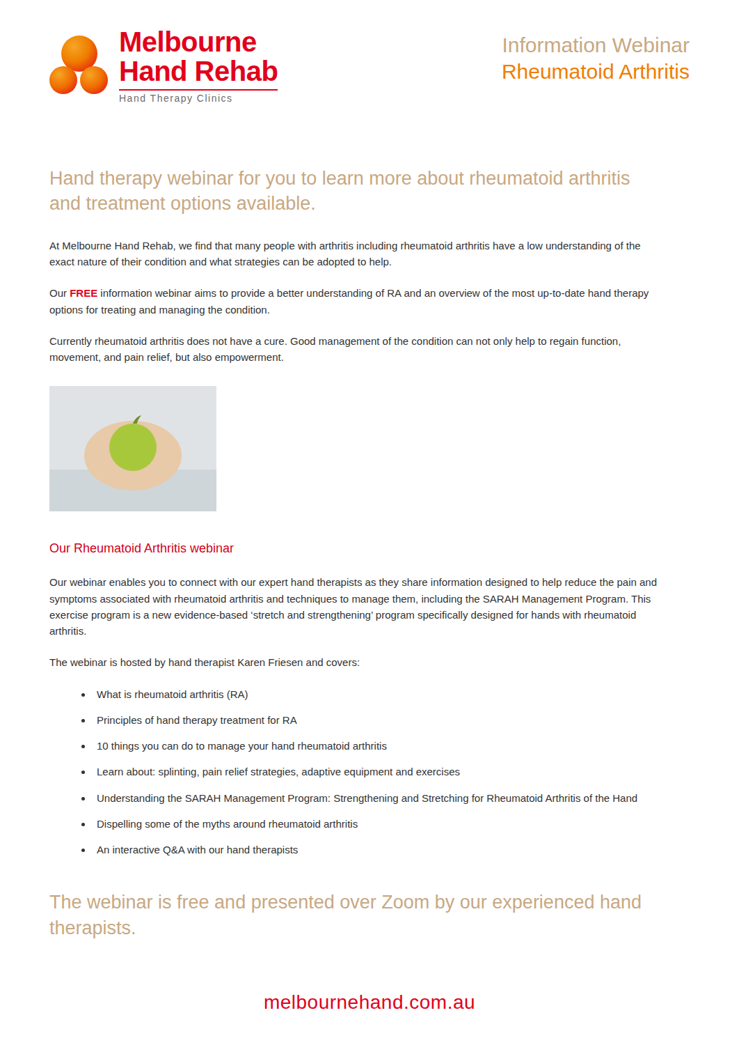Melbourne Hand Rehab Hand Therapy Clinics
Information Webinar Rheumatoid Arthritis
Hand therapy webinar for you to learn more about rheumatoid arthritis and treatment options available.
At Melbourne Hand Rehab, we find that many people with arthritis including rheumatoid arthritis have a low understanding of the exact nature of their condition and what strategies can be adopted to help.
Our FREE information webinar aims to provide a better understanding of RA and an overview of the most up-to-date hand therapy options for treating and managing the condition.
Currently rheumatoid arthritis does not have a cure. Good management of the condition can not only help to regain function, movement, and pain relief, but also empowerment.
Our Rheumatoid Arthritis webinar
Our webinar enables you to connect with our expert hand therapists as they share information designed to help reduce the pain and symptoms associated with rheumatoid arthritis and techniques to manage them, including the SARAH Management Program. This exercise program is a new evidence-based ‘stretch and strengthening’ program specifically designed for hands with rheumatoid arthritis.
The webinar is hosted by hand therapist Karen Friesen and covers:
What is rheumatoid arthritis (RA)
Principles of hand therapy treatment for RA
10 things you can do to manage your hand rheumatoid arthritis
Learn about: splinting, pain relief strategies, adaptive equipment and exercises
Understanding the SARAH Management Program: Strengthening and Stretching for Rheumatoid Arthritis of the Hand
Dispelling some of the myths around rheumatoid arthritis
An interactive Q&A with our hand therapists
The webinar is free and presented over Zoom by our experienced hand therapists.
melbournehand.com.au